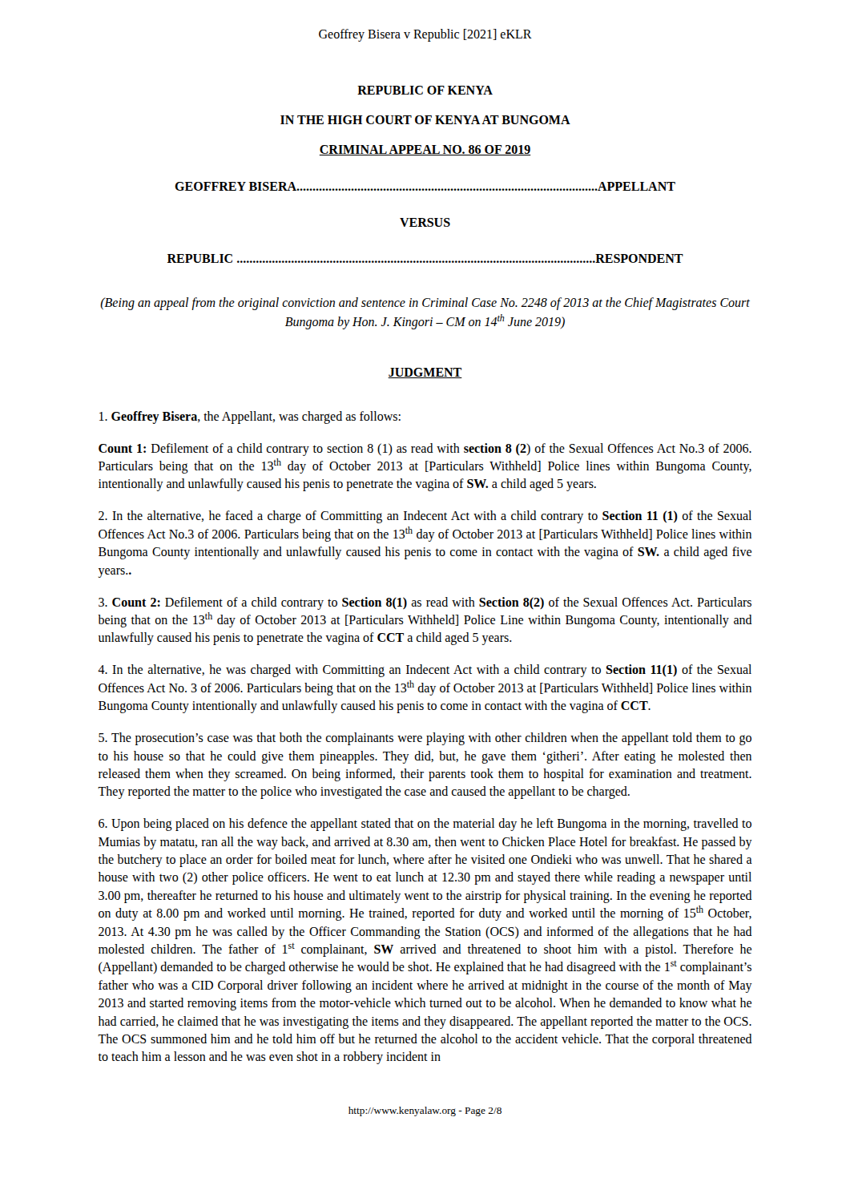Geoffrey Bisera v Republic [2021] eKLR
REPUBLIC OF KENYA
IN THE HIGH COURT OF KENYA AT BUNGOMA
CRIMINAL APPEAL NO. 86 OF 2019
GEOFFREY BISERA..............................................................................................APPELLANT
VERSUS
REPUBLIC ................................................................................................................RESPONDENT
(Being an appeal from the original conviction and sentence in Criminal Case No. 2248 of 2013 at the Chief Magistrates Court Bungoma by Hon. J. Kingori – CM on 14th June 2019)
JUDGMENT
1. Geoffrey Bisera, the Appellant, was charged as follows:
Count 1: Defilement of a child contrary to section 8 (1) as read with section 8 (2) of the Sexual Offences Act No.3 of 2006. Particulars being that on the 13th day of October 2013 at [Particulars Withheld] Police lines within Bungoma County, intentionally and unlawfully caused his penis to penetrate the vagina of SW. a child aged 5 years.
2. In the alternative, he faced a charge of Committing an Indecent Act with a child contrary to Section 11 (1) of the Sexual Offences Act No.3 of 2006. Particulars being that on the 13th day of October 2013 at [Particulars Withheld] Police lines within Bungoma County intentionally and unlawfully caused his penis to come in contact with the vagina of SW. a child aged five years..
3. Count 2: Defilement of a child contrary to Section 8(1) as read with Section 8(2) of the Sexual Offences Act. Particulars being that on the 13th day of October 2013 at [Particulars Withheld] Police Line within Bungoma County, intentionally and unlawfully caused his penis to penetrate the vagina of CCT a child aged 5 years.
4. In the alternative, he was charged with Committing an Indecent Act with a child contrary to Section 11(1) of the Sexual Offences Act No. 3 of 2006. Particulars being that on the 13th day of October 2013 at [Particulars Withheld] Police lines within Bungoma County intentionally and unlawfully caused his penis to come in contact with the vagina of CCT.
5. The prosecution’s case was that both the complainants were playing with other children when the appellant told them to go to his house so that he could give them pineapples. They did, but, he gave them ‘githeri’. After eating he molested then released them when they screamed. On being informed, their parents took them to hospital for examination and treatment. They reported the matter to the police who investigated the case and caused the appellant to be charged.
6. Upon being placed on his defence the appellant stated that on the material day he left Bungoma in the morning, travelled to Mumias by matatu, ran all the way back, and arrived at 8.30 am, then went to Chicken Place Hotel for breakfast. He passed by the butchery to place an order for boiled meat for lunch, where after he visited one Ondieki who was unwell. That he shared a house with two (2) other police officers. He went to eat lunch at 12.30 pm and stayed there while reading a newspaper until 3.00 pm, thereafter he returned to his house and ultimately went to the airstrip for physical training. In the evening he reported on duty at 8.00 pm and worked until morning. He trained, reported for duty and worked until the morning of 15th October, 2013. At 4.30 pm he was called by the Officer Commanding the Station (OCS) and informed of the allegations that he had molested children. The father of 1st complainant, SW arrived and threatened to shoot him with a pistol. Therefore he (Appellant) demanded to be charged otherwise he would be shot. He explained that he had disagreed with the 1st complainant’s father who was a CID Corporal driver following an incident where he arrived at midnight in the course of the month of May 2013 and started removing items from the motor-vehicle which turned out to be alcohol. When he demanded to know what he had carried, he claimed that he was investigating the items and they disappeared. The appellant reported the matter to the OCS. The OCS summoned him and he told him off but he returned the alcohol to the accident vehicle. That the corporal threatened to teach him a lesson and he was even shot in a robbery incident in
http://www.kenyalaw.org - Page 2/8